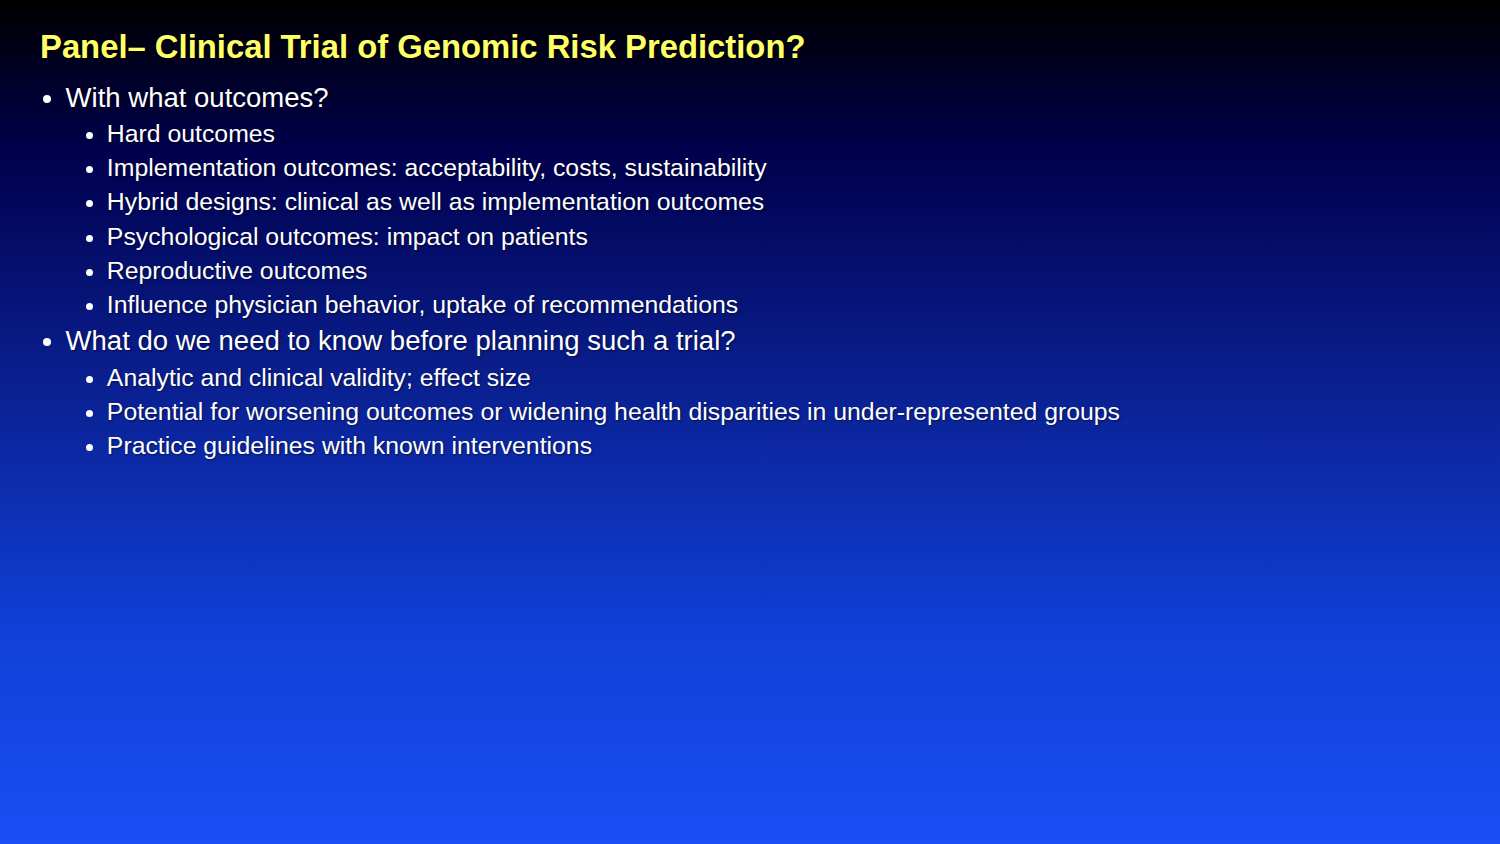Panel– Clinical Trial of Genomic Risk Prediction?
With what outcomes?
Hard outcomes
Implementation outcomes: acceptability, costs, sustainability
Hybrid designs: clinical as well as implementation outcomes
Psychological outcomes: impact on patients
Reproductive outcomes
Influence physician behavior, uptake of recommendations
What do we need to know before planning such a trial?
Analytic and clinical validity; effect size
Potential for worsening outcomes or widening health disparities in under-represented groups
Practice guidelines with known interventions